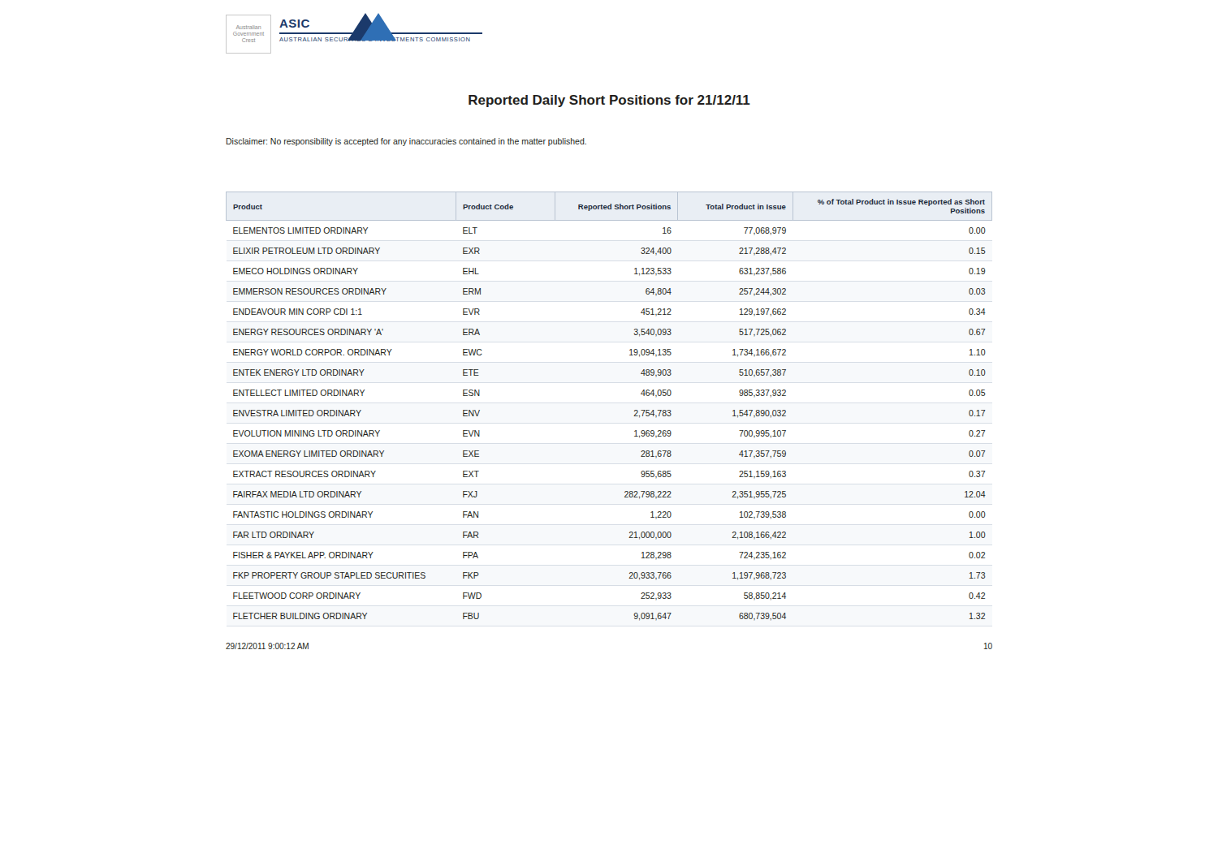Australian
Government
Crest
ASIC
Australian Securities & Investments Commission
Reported Daily Short Positions for 21/12/11
Disclaimer: No responsibility is accepted for any inaccuracies contained in the matter published.
| Product | Product Code | Reported Short Positions | Total Product in Issue | % of Total Product in Issue Reported as Short Positions |
| --- | --- | --- | --- | --- |
| ELEMENTOS LIMITED ORDINARY | ELT | 16 | 77,068,979 | 0.00 |
| ELIXIR PETROLEUM LTD ORDINARY | EXR | 324,400 | 217,288,472 | 0.15 |
| EMECO HOLDINGS ORDINARY | EHL | 1,123,533 | 631,237,586 | 0.19 |
| EMMERSON RESOURCES ORDINARY | ERM | 64,804 | 257,244,302 | 0.03 |
| ENDEAVOUR MIN CORP CDI 1:1 | EVR | 451,212 | 129,197,662 | 0.34 |
| ENERGY RESOURCES ORDINARY 'A' | ERA | 3,540,093 | 517,725,062 | 0.67 |
| ENERGY WORLD CORPOR. ORDINARY | EWC | 19,094,135 | 1,734,166,672 | 1.10 |
| ENTEK ENERGY LTD ORDINARY | ETE | 489,903 | 510,657,387 | 0.10 |
| ENTELLECT LIMITED ORDINARY | ESN | 464,050 | 985,337,932 | 0.05 |
| ENVESTRA LIMITED ORDINARY | ENV | 2,754,783 | 1,547,890,032 | 0.17 |
| EVOLUTION MINING LTD ORDINARY | EVN | 1,969,269 | 700,995,107 | 0.27 |
| EXOMA ENERGY LIMITED ORDINARY | EXE | 281,678 | 417,357,759 | 0.07 |
| EXTRACT RESOURCES ORDINARY | EXT | 955,685 | 251,159,163 | 0.37 |
| FAIRFAX MEDIA LTD ORDINARY | FXJ | 282,798,222 | 2,351,955,725 | 12.04 |
| FANTASTIC HOLDINGS ORDINARY | FAN | 1,220 | 102,739,538 | 0.00 |
| FAR LTD ORDINARY | FAR | 21,000,000 | 2,108,166,422 | 1.00 |
| FISHER & PAYKEL APP. ORDINARY | FPA | 128,298 | 724,235,162 | 0.02 |
| FKP PROPERTY GROUP STAPLED SECURITIES | FKP | 20,933,766 | 1,197,968,723 | 1.73 |
| FLEETWOOD CORP ORDINARY | FWD | 252,933 | 58,850,214 | 0.42 |
| FLETCHER BUILDING ORDINARY | FBU | 9,091,647 | 680,739,504 | 1.32 |
29/12/2011 9:00:12 AM
10